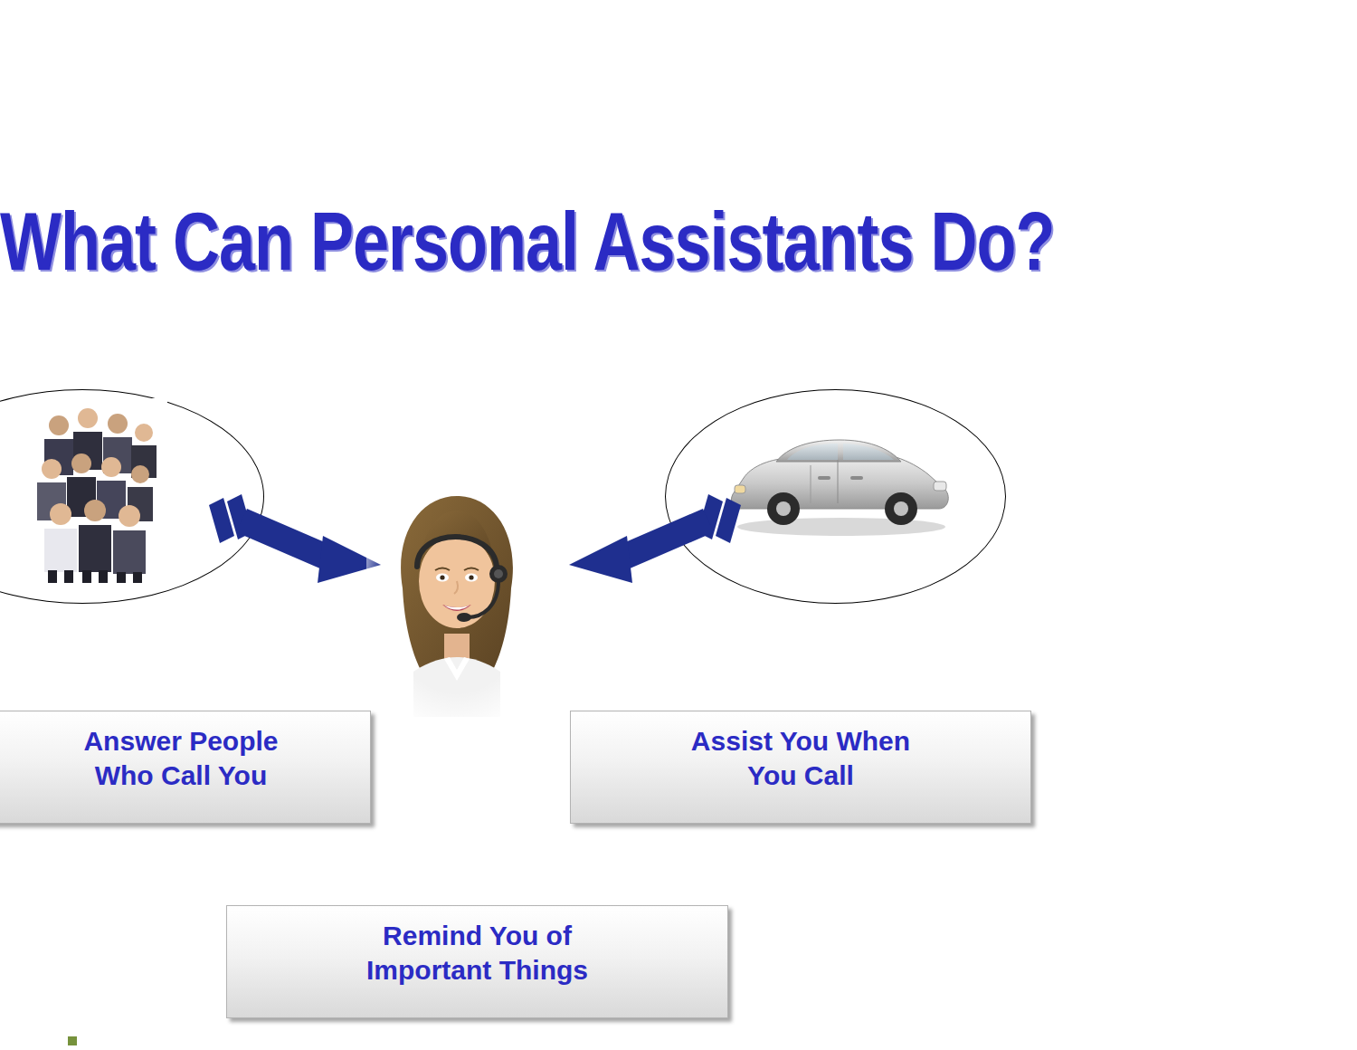What Can Personal Assistants Do?
Answer People
Who Call You
Assist You When
You Call
Remind You of
Important Things